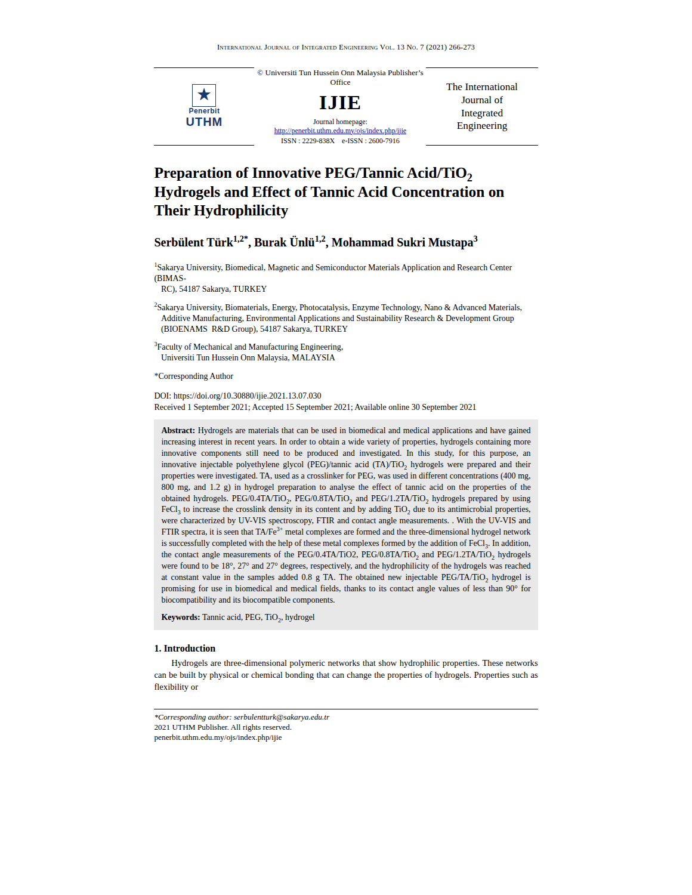International Journal of Integrated Engineering Vol. 13 No. 7 (2021) 266-273
| ★ Penerbit UTHM | © Universiti Tun Hussein Onn Malaysia Publisher’s Office IJIE Journal homepage: http://penerbit.uthm.edu.my/ojs/index.php/ijie ISSN : 2229-838X e-ISSN : 2600-7916 | The International Journal of Integrated Engineering |
Preparation of Innovative PEG/Tannic Acid/TiO2 Hydrogels and Effect of Tannic Acid Concentration on Their Hydrophilicity
Serbülent Türk1,2*, Burak Ünlü1,2, Mohammad Sukri Mustapa3
1Sakarya University, Biomedical, Magnetic and Semiconductor Materials Application and Research Center (BIMAS-RC), 54187 Sakarya, TURKEY
2Sakarya University, Biomaterials, Energy, Photocatalysis, Enzyme Technology, Nano & Advanced Materials,Additive Manufacturing, Environmental Applications and Sustainability Research & Development Group(BIOENAMS R&D Group), 54187 Sakarya, TURKEY
3Faculty of Mechanical and Manufacturing Engineering,Universiti Tun Hussein Onn Malaysia, MALAYSIA
*Corresponding Author
DOI: https://doi.org/10.30880/ijie.2021.13.07.030
Received 1 September 2021; Accepted 15 September 2021; Available online 30 September 2021
Abstract: Hydrogels are materials that can be used in biomedical and medical applications and have gained increasing interest in recent years. In order to obtain a wide variety of properties, hydrogels containing more innovative components still need to be produced and investigated. In this study, for this purpose, an innovative injectable polyethylene glycol (PEG)/tannic acid (TA)/TiO2 hydrogels were prepared and their properties were investigated. TA, used as a crosslinker for PEG, was used in different concentrations (400 mg, 800 mg, and 1.2 g) in hydrogel preparation to analyse the effect of tannic acid on the properties of the obtained hydrogels. PEG/0.4TA/TiO2, PEG/0.8TA/TiO2 and PEG/1.2TA/TiO2 hydrogels prepared by using FeCl3 to increase the crosslink density in its content and by adding TiO2 due to its antimicrobial properties, were characterized by UV-VIS spectroscopy, FTIR and contact angle measurements. . With the UV-VIS and FTIR spectra, it is seen that TA/Fe3+ metal complexes are formed and the three-dimensional hydrogel network is successfully completed with the help of these metal complexes formed by the addition of FeCl3. In addition, the contact angle measurements of the PEG/0.4TA/TiO2, PEG/0.8TA/TiO2 and PEG/1.2TA/TiO2 hydrogels were found to be 18°, 27° and 27° degrees, respectively, and the hydrophilicity of the hydrogels was reached at constant value in the samples added 0.8 g TA. The obtained new injectable PEG/TA/TiO2 hydrogel is promising for use in biomedical and medical fields, thanks to its contact angle values of less than 90° for biocompatibility and its biocompatible components.
Keywords: Tannic acid, PEG, TiO2, hydrogel
1. Introduction
Hydrogels are three-dimensional polymeric networks that show hydrophilic properties. These networks can be built by physical or chemical bonding that can change the properties of hydrogels. Properties such as flexibility or
*Corresponding author: serbulentturk@sakarya.edu.tr
2021 UTHM Publisher. All rights reserved.
penerbit.uthm.edu.my/ojs/index.php/ijie